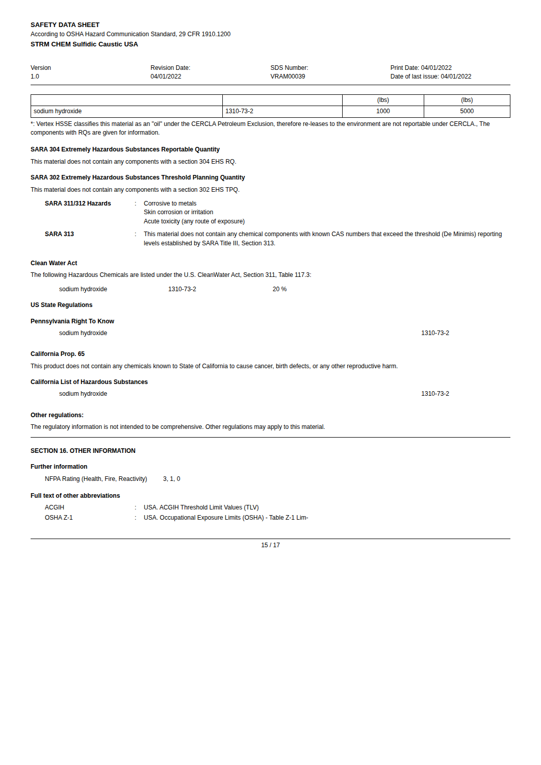SAFETY DATA SHEET
According to OSHA Hazard Communication Standard, 29 CFR 1910.1200
STRM CHEM Sulfidic Caustic USA
| Version 1.0 | Revision Date: 04/01/2022 | SDS Number: VRAM00039 | Print Date: 04/01/2022 Date of last issue: 04/01/2022 |
| | | (lbs) | (lbs) |
| sodium hydroxide | 1310-73-2 | 1000 | 5000 |
*: Vertex HSSE classifies this material as an "oil" under the CERCLA Petroleum Exclusion, therefore re-leases to the environment are not reportable under CERCLA., The components with RQs are given for information.
SARA 304 Extremely Hazardous Substances Reportable Quantity
This material does not contain any components with a section 304 EHS RQ.
SARA 302 Extremely Hazardous Substances Threshold Planning Quantity
This material does not contain any components with a section 302 EHS TPQ.
| SARA 311/312 Hazards | : | Corrosive to metals Skin corrosion or irritation Acute toxicity (any route of exposure) |
| SARA 313 | : | This material does not contain any chemical components with known CAS numbers that exceed the threshold (De Minimis) reporting levels established by SARA Title III, Section 313. |
Clean Water Act
The following Hazardous Chemicals are listed under the U.S. CleanWater Act, Section 311, Table 117.3:
sodium hydroxide1310-73-220 %
US State Regulations
Pennsylvania Right To Know
sodium hydroxide1310-73-2
California Prop. 65
This product does not contain any chemicals known to State of California to cause cancer, birth defects, or any other reproductive harm.
California List of Hazardous Substances
sodium hydroxide1310-73-2
Other regulations:
The regulatory information is not intended to be comprehensive. Other regulations may apply to this material.
SECTION 16. OTHER INFORMATION
Further information
| NFPA Rating (Health, Fire, Reactivity) | 3, 1, 0 |
Full text of other abbreviations
| ACGIH | : | USA. ACGIH Threshold Limit Values (TLV) |
| OSHA Z-1 | : | USA. Occupational Exposure Limits (OSHA) - Table Z-1 Lim- |
15 / 17